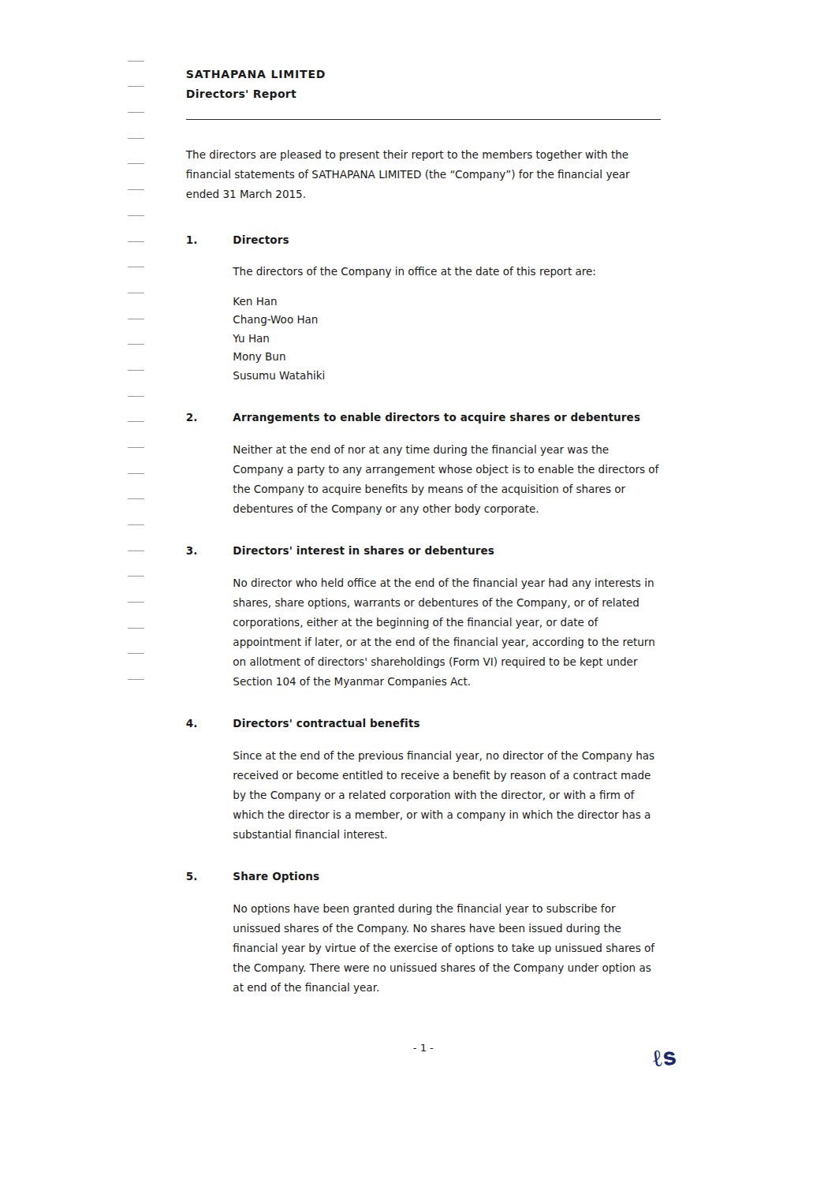SATHAPANA LIMITED
Directors' Report
The directors are pleased to present their report to the members together with the financial statements of SATHAPANA LIMITED (the “Company”) for the financial year ended 31 March 2015.
Directors
The directors of the Company in office at the date of this report are:
Ken Han
Chang-Woo Han
Yu Han
Mony Bun
Susumu Watahiki
Arrangements to enable directors to acquire shares or debentures
Neither at the end of nor at any time during the financial year was the Company a party to any arrangement whose object is to enable the directors of the Company to acquire benefits by means of the acquisition of shares or debentures of the Company or any other body corporate.
Directors' interest in shares or debentures
No director who held office at the end of the financial year had any interests in shares, share options, warrants or debentures of the Company, or of related corporations, either at the beginning of the financial year, or date of appointment if later, or at the end of the financial year, according to the return on allotment of directors' shareholdings (Form VI) required to be kept under Section 104 of the Myanmar Companies Act.
Directors' contractual benefits
Since at the end of the previous financial year, no director of the Company has received or become entitled to receive a benefit by reason of a contract made by the Company or a related corporation with the director, or with a firm of which the director is a member, or with a company in which the director has a substantial financial interest.
Share Options
No options have been granted during the financial year to subscribe for unissued shares of the Company. No shares have been issued during the financial year by virtue of the exercise of options to take up unissued shares of the Company. There were no unissued shares of the Company under option as at end of the financial year.
- 1 -
ℓ𝐬